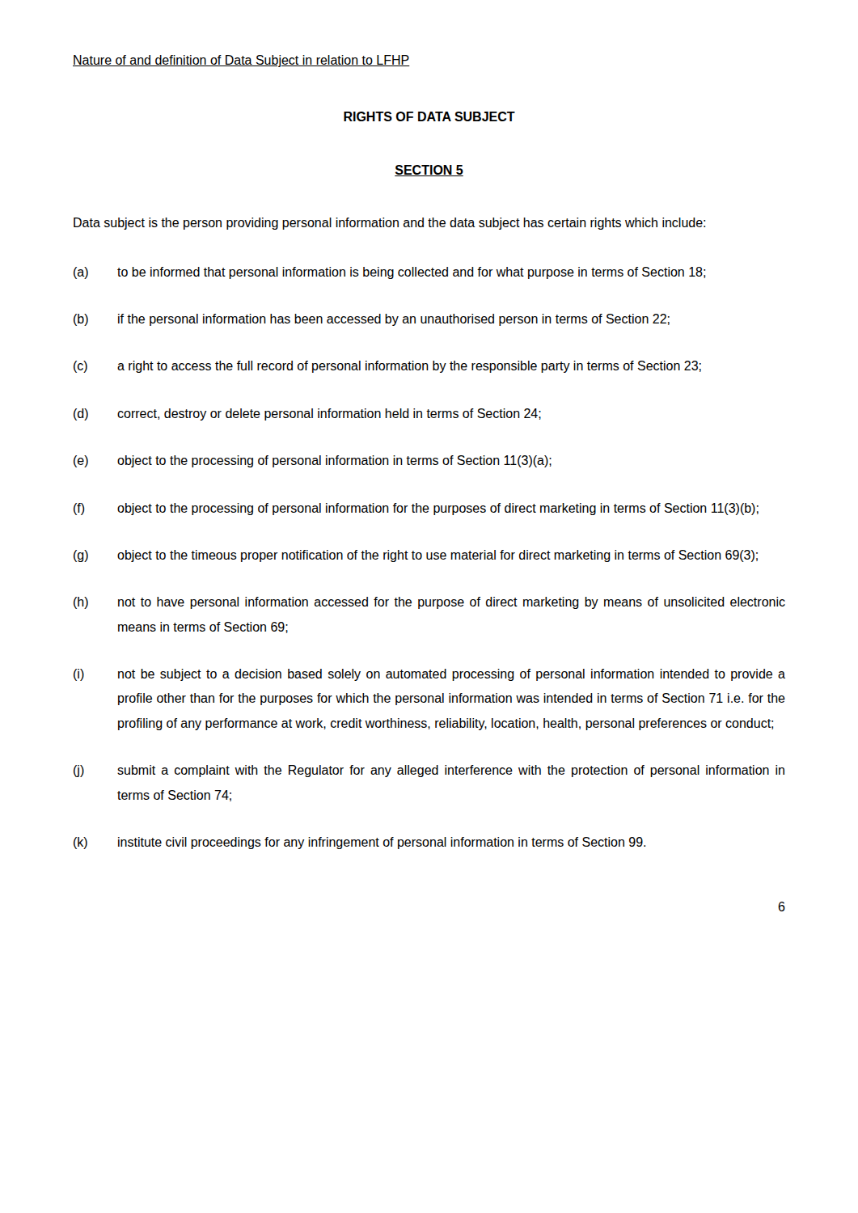Nature of and definition of Data Subject in relation to LFHP
RIGHTS OF DATA SUBJECT
SECTION 5
Data subject is the person providing personal information and the data subject has certain rights which include:
to be informed that personal information is being collected and for what purpose in terms of Section 18;
if the personal information has been accessed by an unauthorised person in terms of Section 22;
a right to access the full record of personal information by the responsible party in terms of Section 23;
correct, destroy or delete personal information held in terms of Section 24;
object to the processing of personal information in terms of Section 11(3)(a);
object to the processing of personal information for the purposes of direct marketing in terms of Section 11(3)(b);
object to the timeous proper notification of the right to use material for direct marketing in terms of Section 69(3);
not to have personal information accessed for the purpose of direct marketing by means of unsolicited electronic means in terms of Section 69;
not be subject to a decision based solely on automated processing of personal information intended to provide a profile other than for the purposes for which the personal information was intended in terms of Section 71 i.e. for the profiling of any performance at work, credit worthiness, reliability, location, health, personal preferences or conduct;
submit a complaint with the Regulator for any alleged interference with the protection of personal information in terms of Section 74;
institute civil proceedings for any infringement of personal information in terms of Section 99.
6